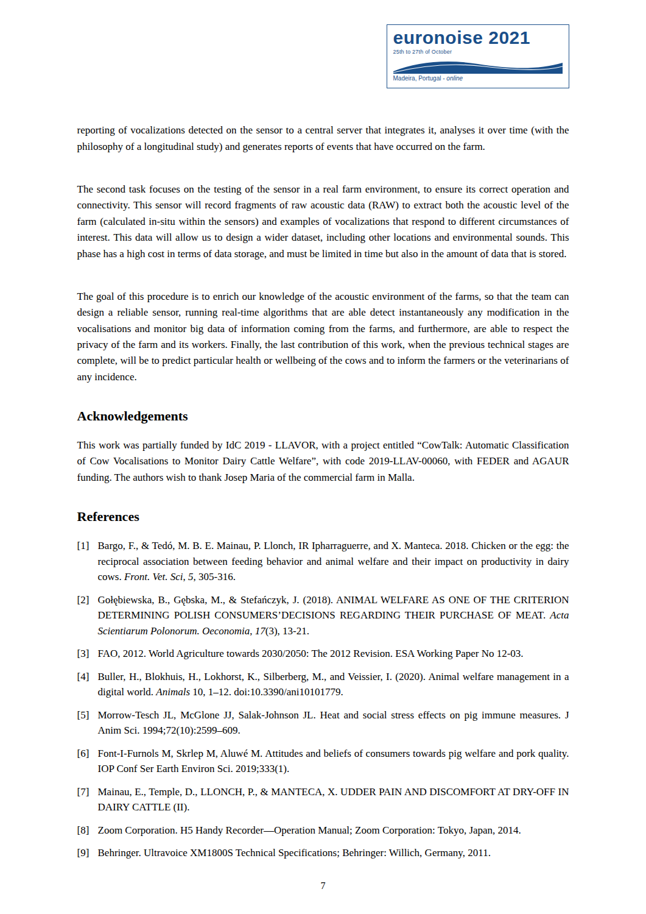euronoise 2021
25th to 27th of October
Madeira, Portugal - online
reporting of vocalizations detected on the sensor to a central server that integrates it, analyses it over time (with the philosophy of a longitudinal study) and generates reports of events that have occurred on the farm.
The second task focuses on the testing of the sensor in a real farm environment, to ensure its correct operation and connectivity. This sensor will record fragments of raw acoustic data (RAW) to extract both the acoustic level of the farm (calculated in-situ within the sensors) and examples of vocalizations that respond to different circumstances of interest. This data will allow us to design a wider dataset, including other locations and environmental sounds. This phase has a high cost in terms of data storage, and must be limited in time but also in the amount of data that is stored.
The goal of this procedure is to enrich our knowledge of the acoustic environment of the farms, so that the team can design a reliable sensor, running real-time algorithms that are able detect instantaneously any modification in the vocalisations and monitor big data of information coming from the farms, and furthermore, are able to respect the privacy of the farm and its workers. Finally, the last contribution of this work, when the previous technical stages are complete, will be to predict particular health or wellbeing of the cows and to inform the farmers or the veterinarians of any incidence.
Acknowledgements
This work was partially funded by IdC 2019 - LLAVOR, with a project entitled “CowTalk: Automatic Classification of Cow Vocalisations to Monitor Dairy Cattle Welfare”, with code 2019-LLAV-00060, with FEDER and AGAUR funding. The authors wish to thank Josep Maria of the commercial farm in Malla.
References
[1] Bargo, F., & Tedó, M. B. E. Mainau, P. Llonch, IR Ipharraguerre, and X. Manteca. 2018. Chicken or the egg: the reciprocal association between feeding behavior and animal welfare and their impact on productivity in dairy cows. Front. Vet. Sci, 5, 305-316.
[2] Gołębiewska, B., Gębska, M., & Stefańczyk, J. (2018). ANIMAL WELFARE AS ONE OF THE CRITERION DETERMINING POLISH CONSUMERS’DECISIONS REGARDING THEIR PURCHASE OF MEAT. Acta Scientiarum Polonorum. Oeconomia, 17(3), 13-21.
[3] FAO, 2012. World Agriculture towards 2030/2050: The 2012 Revision. ESA Working Paper No 12-03.
[4] Buller, H., Blokhuis, H., Lokhorst, K., Silberberg, M., and Veissier, I. (2020). Animal welfare management in a digital world. Animals 10, 1–12. doi:10.3390/ani10101779.
[5] Morrow-Tesch JL, McGlone JJ, Salak-Johnson JL. Heat and social stress effects on pig immune measures. J Anim Sci. 1994;72(10):2599–609.
[6] Font-I-Furnols M, Skrlep M, Aluwé M. Attitudes and beliefs of consumers towards pig welfare and pork quality. IOP Conf Ser Earth Environ Sci. 2019;333(1).
[7] Mainau, E., Temple, D., LLONCH, P., & MANTECA, X. UDDER PAIN AND DISCOMFORT AT DRY-OFF IN DAIRY CATTLE (II).
[8] Zoom Corporation. H5 Handy Recorder—Operation Manual; Zoom Corporation: Tokyo, Japan, 2014.
[9] Behringer. Ultravoice XM1800S Technical Specifications; Behringer: Willich, Germany, 2011.
7